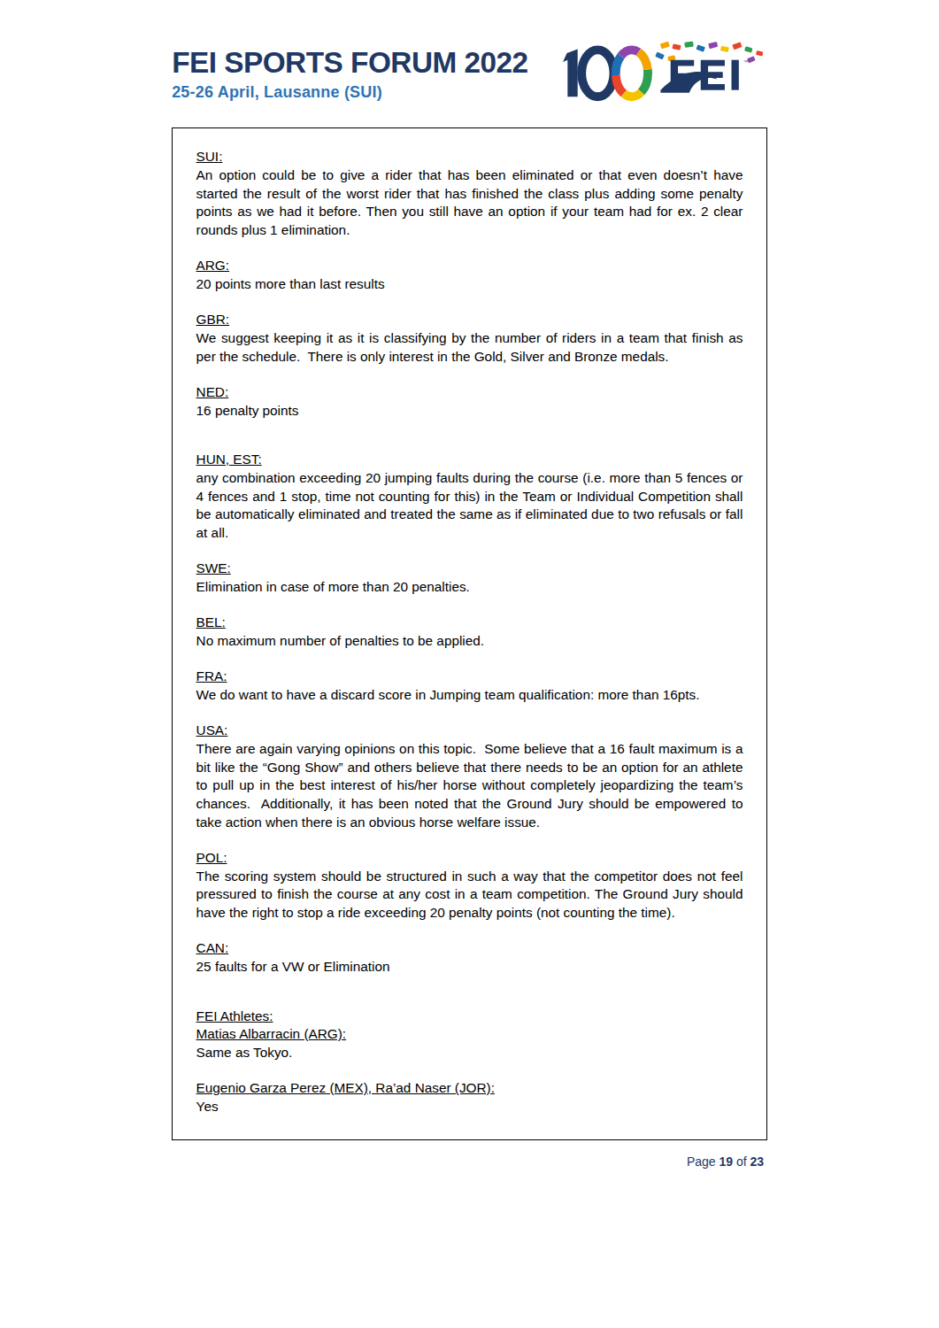FEI SPORTS FORUM 2022
25-26 April, Lausanne (SUI)
™
SUI:
An option could be to give a rider that has been eliminated or that even doesn’t have started the result of the worst rider that has finished the class plus adding some penalty points as we had it before. Then you still have an option if your team had for ex. 2 clear rounds plus 1 elimination.
ARG:
20 points more than last results
GBR:
We suggest keeping it as it is classifying by the number of riders in a team that finish as per the schedule. There is only interest in the Gold, Silver and Bronze medals.
NED:
16 penalty points
HUN, EST:
any combination exceeding 20 jumping faults during the course (i.e. more than 5 fences or 4 fences and 1 stop, time not counting for this) in the Team or Individual Competition shall be automatically eliminated and treated the same as if eliminated due to two refusals or fall at all.
SWE:
Elimination in case of more than 20 penalties.
BEL:
No maximum number of penalties to be applied.
FRA:
We do want to have a discard score in Jumping team qualification: more than 16pts.
USA:
There are again varying opinions on this topic. Some believe that a 16 fault maximum is a bit like the “Gong Show” and others believe that there needs to be an option for an athlete to pull up in the best interest of his/her horse without completely jeopardizing the team’s chances. Additionally, it has been noted that the Ground Jury should be empowered to take action when there is an obvious horse welfare issue.
POL:
The scoring system should be structured in such a way that the competitor does not feel pressured to finish the course at any cost in a team competition. The Ground Jury should have the right to stop a ride exceeding 20 penalty points (not counting the time).
CAN:
25 faults for a VW or Elimination
FEI Athletes:
Matias Albarracin (ARG):
Same as Tokyo.
Eugenio Garza Perez (MEX), Ra’ad Naser (JOR):
Yes
Page 19 of 23